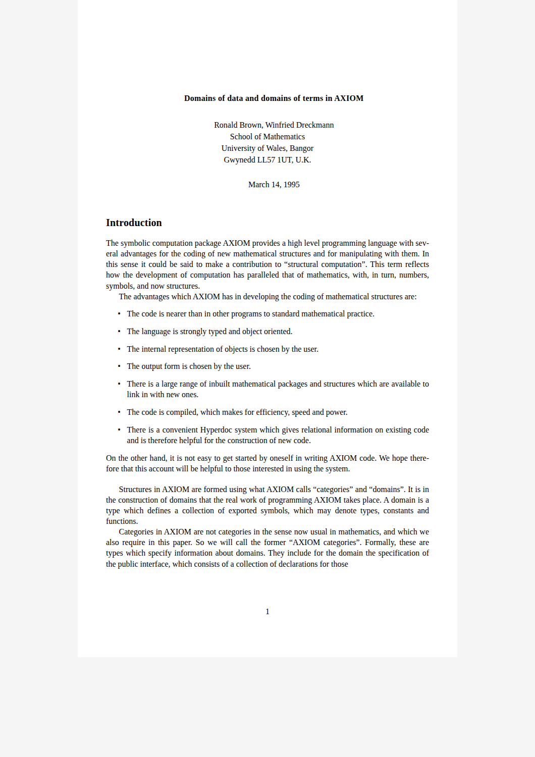Domains of data and domains of terms in AXIOM
Ronald Brown, Winfried Dreckmann
School of Mathematics
University of Wales, Bangor
Gwynedd LL57 1UT, U.K.
March 14, 1995
Introduction
The symbolic computation package AXIOM provides a high level programming language with several advantages for the coding of new mathematical structures and for manipulating with them. In this sense it could be said to make a contribution to “structural computation”. This term reflects how the development of computation has paralleled that of mathematics, with, in turn, numbers, symbols, and now structures.
The advantages which AXIOM has in developing the coding of mathematical structures are:
The code is nearer than in other programs to standard mathematical practice.
The language is strongly typed and object oriented.
The internal representation of objects is chosen by the user.
The output form is chosen by the user.
There is a large range of inbuilt mathematical packages and structures which are available to link in with new ones.
The code is compiled, which makes for efficiency, speed and power.
There is a convenient Hyperdoc system which gives relational information on existing code and is therefore helpful for the construction of new code.
On the other hand, it is not easy to get started by oneself in writing AXIOM code. We hope therefore that this account will be helpful to those interested in using the system.
Structures in AXIOM are formed using what AXIOM calls “categories” and “domains”. It is in the construction of domains that the real work of programming AXIOM takes place. A domain is a type which defines a collection of exported symbols, which may denote types, constants and functions.
Categories in AXIOM are not categories in the sense now usual in mathematics, and which we also require in this paper. So we will call the former “AXIOM categories”. Formally, these are types which specify information about domains. They include for the domain the specification of the public interface, which consists of a collection of declarations for those
1